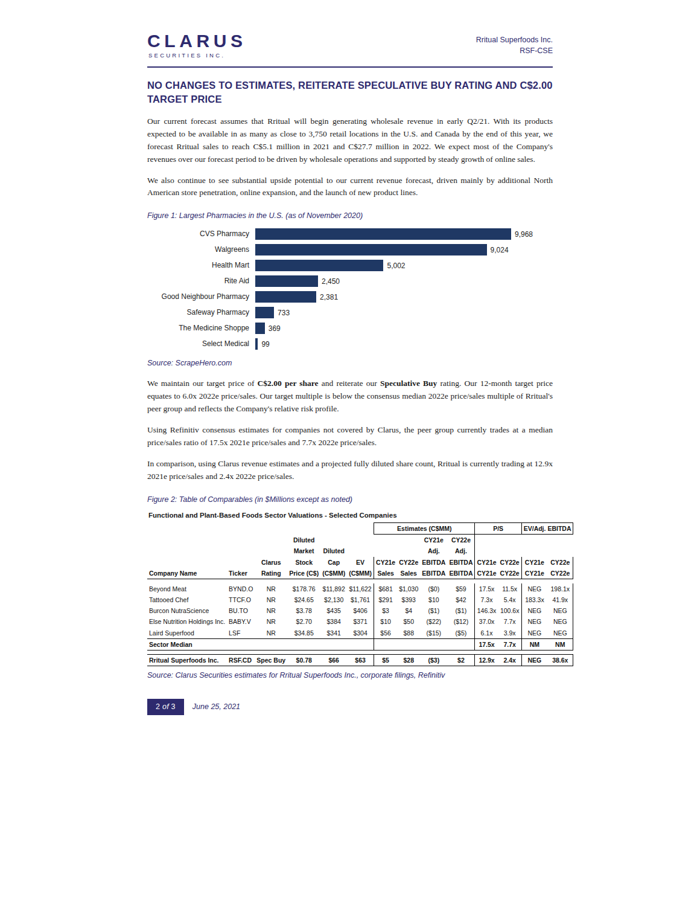CLARUS
SECURITIES INC.
Rritual Superfoods Inc.
RSF-CSE
No changes to estimates, reiterate Speculative Buy rating and C$2.00 target price
Our current forecast assumes that Rritual will begin generating wholesale revenue in early Q2/21. With its products expected to be available in as many as close to 3,750 retail locations in the U.S. and Canada by the end of this year, we forecast Rritual sales to reach C$5.1 million in 2021 and C$27.7 million in 2022. We expect most of the Company's revenues over our forecast period to be driven by wholesale operations and supported by steady growth of online sales.
We also continue to see substantial upside potential to our current revenue forecast, driven mainly by additional North American store penetration, online expansion, and the launch of new product lines.
Figure 1: Largest Pharmacies in the U.S. (as of November 2020)
CVS Pharmacy
9,968
Walgreens
9,024
Health Mart
5,002
Rite Aid
2,450
Good Neighbour Pharmacy
2,381
Safeway Pharmacy
733
The Medicine Shoppe
369
Select Medical
99
Source: ScrapeHero.com
We maintain our target price of C$2.00 per share and reiterate our Speculative Buy rating. Our 12-month target price equates to 6.0x 2022e price/sales. Our target multiple is below the consensus median 2022e price/sales multiple of Rritual's peer group and reflects the Company's relative risk profile.
Using Refinitiv consensus estimates for companies not covered by Clarus, the peer group currently trades at a median price/sales ratio of 17.5x 2021e price/sales and 7.7x 2022e price/sales.
In comparison, using Clarus revenue estimates and a projected fully diluted share count, Rritual is currently trading at 12.9x 2021e price/sales and 2.4x 2022e price/sales.
Figure 2: Table of Comparables (in $Millions except as noted)
Functional and Plant-Based Foods Sector Valuations - Selected Companies
| | Estimates (C$MM) | P/S | EV/Adj. EBITDA |
| --- | --- | --- | --- |
| | Diluted | | | | CY21e | CY22e | | |
| | Market | Diluted | | | Adj. | Adj. | | |
| | | Clarus | Stock | Cap | EV | CY21e | CY22e | EBITDA | EBITDA | CY21e | CY22e | CY21e | CY22e |
| Company Name | Ticker | Rating | Price (C$) | (C$MM) | (C$MM) | Sales | Sales | EBITDA | EBITDA | CY21e | CY22e | CY21e | CY22e |
| Beyond Meat | BYND.O | NR | $178.76 | $11,892 | $11,622 | $681 | $1,030 | ($0) | $59 | 17.5x | 11.5x | NEG | 198.1x |
| Tattooed Chef | TTCF.O | NR | $24.65 | $2,130 | $1,761 | $291 | $393 | $10 | $42 | 7.3x | 5.4x | 183.3x | 41.9x |
| Burcon NutraScience | BU.TO | NR | $3.78 | $435 | $406 | $3 | $4 | ($1) | ($1) | 146.3x | 100.6x | NEG | NEG |
| Else Nutrition Holdings Inc. | BABY.V | NR | $2.70 | $384 | $371 | $10 | $50 | ($22) | ($12) | 37.0x | 7.7x | NEG | NEG |
| Laird Superfood | LSF | NR | $34.85 | $341 | $304 | $56 | $88 | ($15) | ($5) | 6.1x | 3.9x | NEG | NEG |
| Sector Median | | | | | | | | | | 17.5x | 7.7x | NM | NM |
| Rritual Superfoods Inc. | RSF.CD | Spec Buy | $0.78 | $66 | $63 | $5 | $28 | ($3) | $2 | 12.9x | 2.4x | NEG | 38.6x |
Source: Clarus Securities estimates for Rritual Superfoods Inc., corporate filings, Refinitiv
2 of 3
June 25, 2021